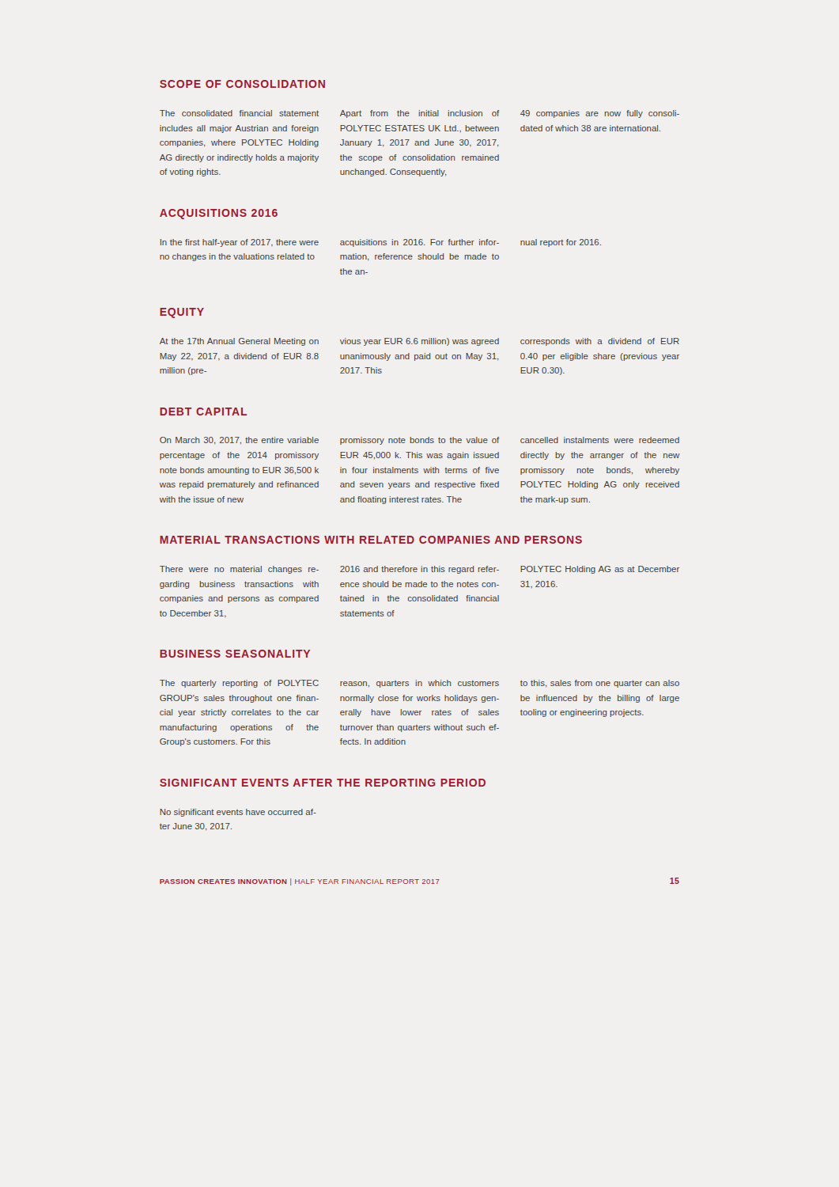Scope of consolidation
The consolidated financial statement includes all major Austrian and foreign companies, where POLYTEC Holding AG directly or indirectly holds a majority of voting rights.
Apart from the initial inclusion of POLYTEC ESTATES UK Ltd., between January 1, 2017 and June 30, 2017, the scope of consolidation remained unchanged. Consequently,
49 companies are now fully consolidated of which 38 are international.
Acquisitions 2016
In the first half-year of 2017, there were no changes in the valuations related to
acquisitions in 2016. For further information, reference should be made to the an-
nual report for 2016.
Equity
At the 17th Annual General Meeting on May 22, 2017, a dividend of EUR 8.8 million (pre-
vious year EUR 6.6 million) was agreed unanimously and paid out on May 31, 2017. This
corresponds with a dividend of EUR 0.40 per eligible share (previous year EUR 0.30).
Debt capital
On March 30, 2017, the entire variable percentage of the 2014 promissory note bonds amounting to EUR 36,500 k was repaid prematurely and refinanced with the issue of new
promissory note bonds to the value of EUR 45,000 k. This was again issued in four instalments with terms of five and seven years and respective fixed and floating interest rates. The
cancelled instalments were redeemed directly by the arranger of the new promissory note bonds, whereby POLYTEC Holding AG only received the mark-up sum.
Material transactions with related companies and persons
There were no material changes regarding business transactions with companies and persons as compared to December 31,
2016 and therefore in this regard reference should be made to the notes contained in the consolidated financial statements of
POLYTEC Holding AG as at December 31, 2016.
Business seasonality
The quarterly reporting of POLYTEC GROUP's sales throughout one financial year strictly correlates to the car manufacturing operations of the Group's customers. For this
reason, quarters in which customers normally close for works holidays generally have lower rates of sales turnover than quarters without such effects. In addition
to this, sales from one quarter can also be influenced by the billing of large tooling or engineering projects.
Significant events after the reporting period
No significant events have occurred after June 30, 2017.
Passion creates innovation | Half year financial report 2017
15